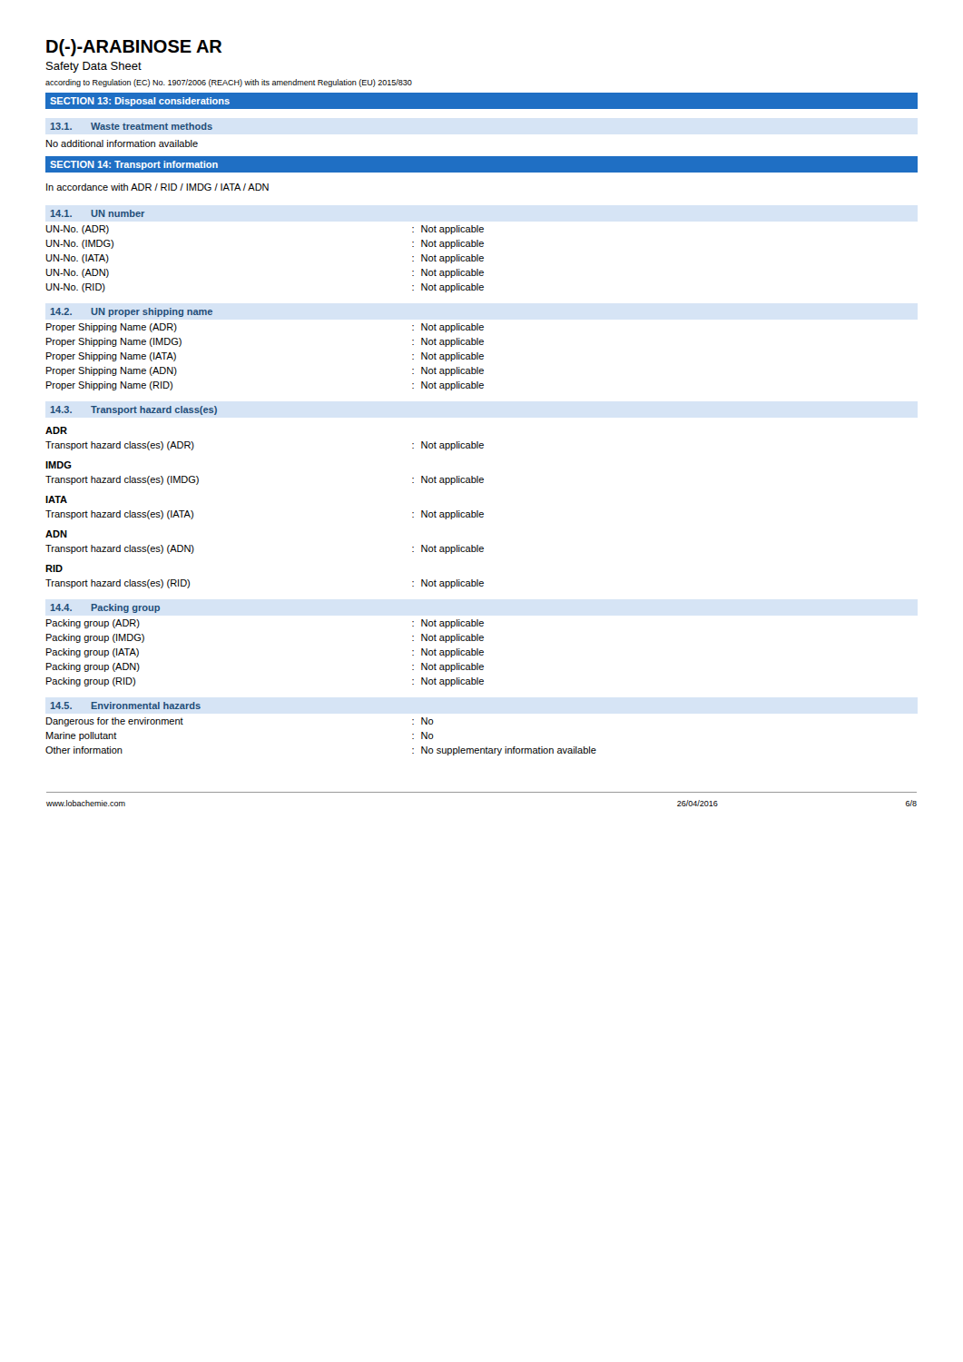D(-)-ARABINOSE AR
Safety Data Sheet
according to Regulation (EC) No. 1907/2006 (REACH) with its amendment Regulation (EU) 2015/830
SECTION 13: Disposal considerations
13.1. Waste treatment methods
No additional information available
SECTION 14: Transport information
In accordance with ADR / RID / IMDG / IATA / ADN
14.1. UN number
| UN-No. (ADR) | : | Not applicable |
| UN-No. (IMDG) | : | Not applicable |
| UN-No. (IATA) | : | Not applicable |
| UN-No. (ADN) | : | Not applicable |
| UN-No. (RID) | : | Not applicable |
14.2. UN proper shipping name
| Proper Shipping Name (ADR) | : | Not applicable |
| Proper Shipping Name (IMDG) | : | Not applicable |
| Proper Shipping Name (IATA) | : | Not applicable |
| Proper Shipping Name (ADN) | : | Not applicable |
| Proper Shipping Name (RID) | : | Not applicable |
14.3. Transport hazard class(es)
ADR
| Transport hazard class(es) (ADR) | : | Not applicable |
IMDG
| Transport hazard class(es) (IMDG) | : | Not applicable |
IATA
| Transport hazard class(es) (IATA) | : | Not applicable |
ADN
| Transport hazard class(es) (ADN) | : | Not applicable |
RID
| Transport hazard class(es) (RID) | : | Not applicable |
14.4. Packing group
| Packing group (ADR) | : | Not applicable |
| Packing group (IMDG) | : | Not applicable |
| Packing group (IATA) | : | Not applicable |
| Packing group (ADN) | : | Not applicable |
| Packing group (RID) | : | Not applicable |
14.5. Environmental hazards
| Dangerous for the environment | : | No |
| Marine pollutant | : | No |
| Other information | : | No supplementary information available |
| www.lobachemie.com | 26/04/2016 | 6/8 |